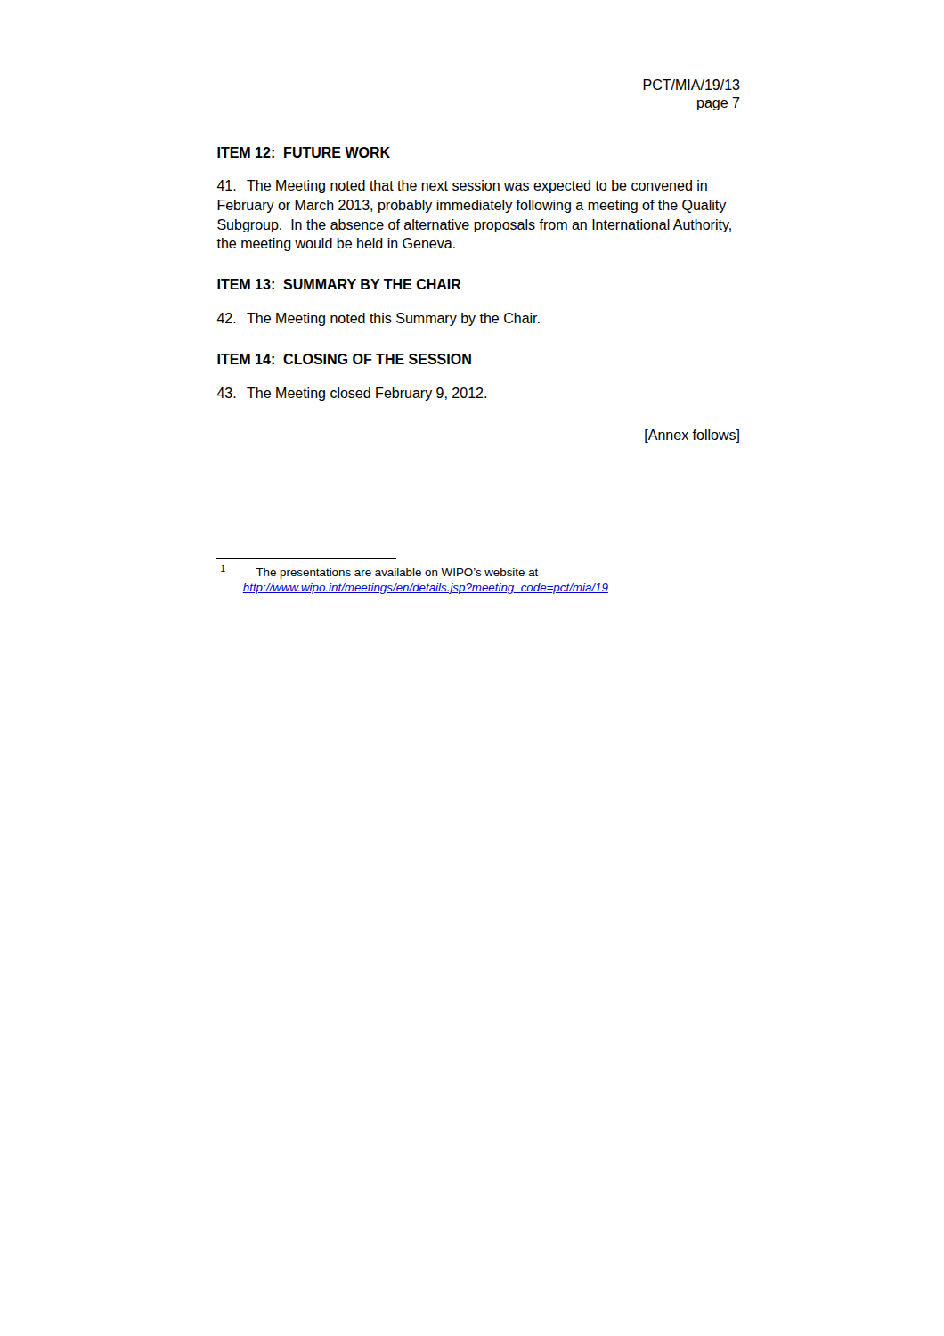PCT/MIA/19/13
page 7
ITEM 12: FUTURE WORK
41. The Meeting noted that the next session was expected to be convened in February or March 2013, probably immediately following a meeting of the Quality Subgroup. In the absence of alternative proposals from an International Authority, the meeting would be held in Geneva.
ITEM 13: SUMMARY BY THE CHAIR
42. The Meeting noted this Summary by the Chair.
ITEM 14: CLOSING OF THE SESSION
43. The Meeting closed February 9, 2012.
[Annex follows]
1 The presentations are available on WIPO’s website at http://www.wipo.int/meetings/en/details.jsp?meeting_code=pct/mia/19